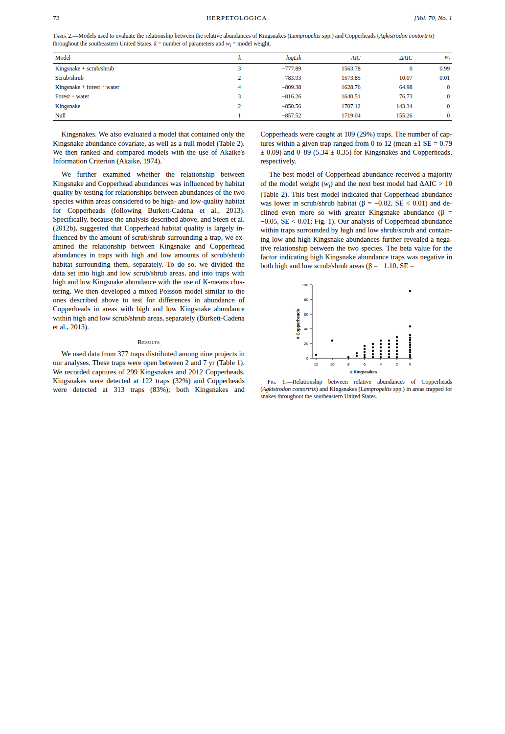72 HERPETOLOGICA [Vol. 70, No. 1
Table 2. —Models used to evaluate the relationship between the relative abundances of Kingsnakes ( Lampropeltis spp.) and Copperheads ( Agkistrodon contortrix ) throughout the southeastern United States. k = number of parameters and w i = model weight.
| Model | k | logLik | AIC | ΔAIC | w i |
| --- | --- | --- | --- | --- | --- |
| Kingsnake + scrub/shrub | 3 | −777.89 | 1563.78 | 0 | 0.99 |
| Scrub/shrub | 2 | −783.93 | 1573.85 | 10.07 | 0.01 |
| Kingsnake + forest + water | 4 | −809.38 | 1628.76 | 64.98 | 0 |
| Forest + water | 3 | −816.26 | 1640.51 | 76.73 | 0 |
| Kingsnake | 2 | −850.56 | 1707.12 | 143.34 | 0 |
| Null | 1 | −857.52 | 1719.04 | 155.26 | 0 |
Kingsnakes. We also evaluated a model that contained only the Kingsnake abundance covariate, as well as a null model (Table 2). We then ranked and compared models with the use of Akaike's Information Criterion (Akaike, 1974).
We further examined whether the relationship between Kingsnake and Copperhead abundances was influenced by habitat quality by testing for relationships between abundances of the two species within areas considered to be high- and low-quality habitat for Copperheads (following Burkett-Cadena et al., 2013). Specifically, because the analysis described above, and Steen et al. (2012b), suggested that Copperhead habitat quality is largely influenced by the amount of scrub/shrub surrounding a trap, we examined the relationship between Kingsnake and Copperhead abundances in traps with high and low amounts of scrub/shrub habitat surrounding them, separately. To do so, we divided the data set into high and low scrub/shrub areas, and into traps with high and low Kingsnake abundance with the use of K-means clustering. We then developed a mixed Poisson model similar to the ones described above to test for differences in abundance of Copperheads in areas with high and low Kingsnake abundance within high and low scrub/shrub areas, separately (Burkett-Cadena et al., 2013).
Results
We used data from 377 traps distributed among nine projects in our analyses. These traps were open between 2 and 7 yr (Table 1). We recorded captures of 299 Kingsnakes and 2012 Copperheads. Kingsnakes were detected at 122 traps (32%) and Copperheads were detected at 313 traps (83%); both Kingsnakes and Copperheads were caught at 109 (29%) traps. The number of captures within a given trap ranged from 0 to 12 (mean ±1 SE = 0.79 ± 0.09) and 0–89 (5.34 ± 0.35) for Kingsnakes and Copperheads, respectively.
The best model of Copperhead abundance received a majority of the model weight (wi) and the next best model had ΔAIC > 10 (Table 2). This best model indicated that Copperhead abundance was lower in scrub/shrub habitat (β = −0.02, SE < 0.01) and declined even more so with greater Kingsnake abundance (β = −0.05, SE < 0.01; Fig. 1). Our analysis of Copperhead abundance within traps surrounded by high and low shrub/scrub and containing low and high Kingsnake abundances further revealed a negative relationship between the two species. The beta value for the factor indicating high Kingsnake abundance traps was negative in both high and low scrub/shrub areas (β = −1.10, SE =
0 20 40 60 80 100 12 10 8 6 4 2 0 # Copperheads # Kingsnakes
Fig. 1.—Relationship between relative abundances of Copperheads (Agkistrodon contortrix) and Kingsnakes (Lampropeltis spp.) in areas trapped for snakes throughout the southeastern United States.